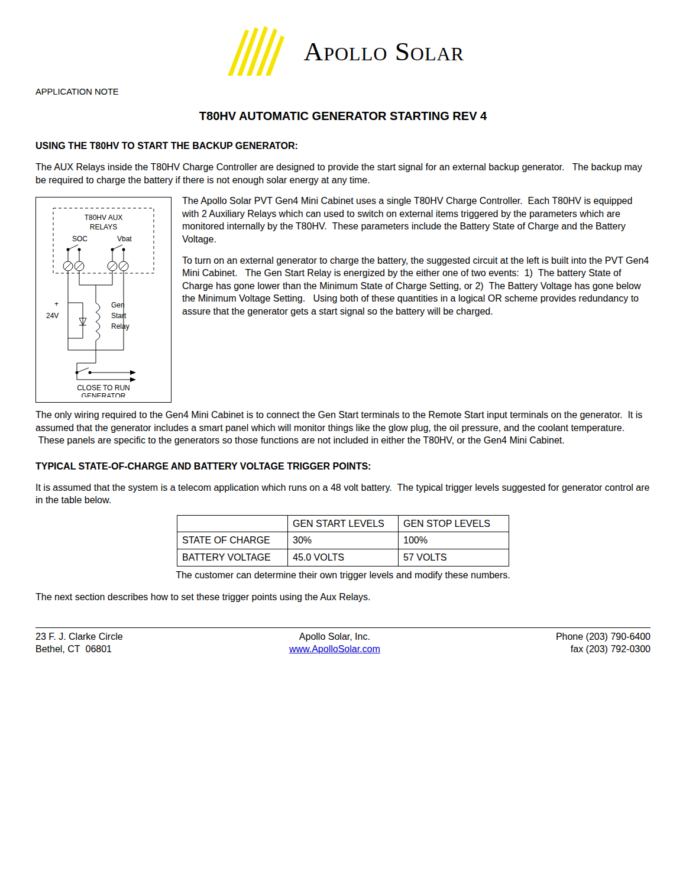Apollo Solar
APPLICATION NOTE
T80HV AUTOMATIC GENERATOR STARTING REV 4
USING THE T80HV TO START THE BACKUP GENERATOR:
The AUX Relays inside the T80HV Charge Controller are designed to provide the start signal for an external backup generator. The backup may be required to charge the battery if there is not enough solar energy at any time.
T80HV AUX RELAYS SOC Vbat + 24V Gen Start Relay CLOSE TO RUN GENERATOR
The Apollo Solar PVT Gen4 Mini Cabinet uses a single T80HV Charge Controller. Each T80HV is equipped with 2 Auxiliary Relays which can used to switch on external items triggered by the parameters which are monitored internally by the T80HV. These parameters include the Battery State of Charge and the Battery Voltage.
To turn on an external generator to charge the battery, the suggested circuit at the left is built into the PVT Gen4 Mini Cabinet. The Gen Start Relay is energized by the either one of two events: 1) The battery State of Charge has gone lower than the Minimum State of Charge Setting, or 2) The Battery Voltage has gone below the Minimum Voltage Setting. Using both of these quantities in a logical OR scheme provides redundancy to assure that the generator gets a start signal so the battery will be charged.
The only wiring required to the Gen4 Mini Cabinet is to connect the Gen Start terminals to the Remote Start input terminals on the generator. It is assumed that the generator includes a smart panel which will monitor things like the glow plug, the oil pressure, and the coolant temperature. These panels are specific to the generators so those functions are not included in either the T80HV, or the Gen4 Mini Cabinet.
TYPICAL STATE-OF-CHARGE AND BATTERY VOLTAGE TRIGGER POINTS:
It is assumed that the system is a telecom application which runs on a 48 volt battery. The typical trigger levels suggested for generator control are in the table below.
| | GEN START LEVELS | GEN STOP LEVELS |
| STATE OF CHARGE | 30% | 100% |
| BATTERY VOLTAGE | 45.0 VOLTS | 57 VOLTS |
The customer can determine their own trigger levels and modify these numbers.
The next section describes how to set these trigger points using the Aux Relays.
| 23 F. J. Clarke Circle | Apollo Solar, Inc. | Phone (203) 790-6400 |
| Bethel, CT 06801 | www.ApolloSolar.com | fax (203) 792-0300 |